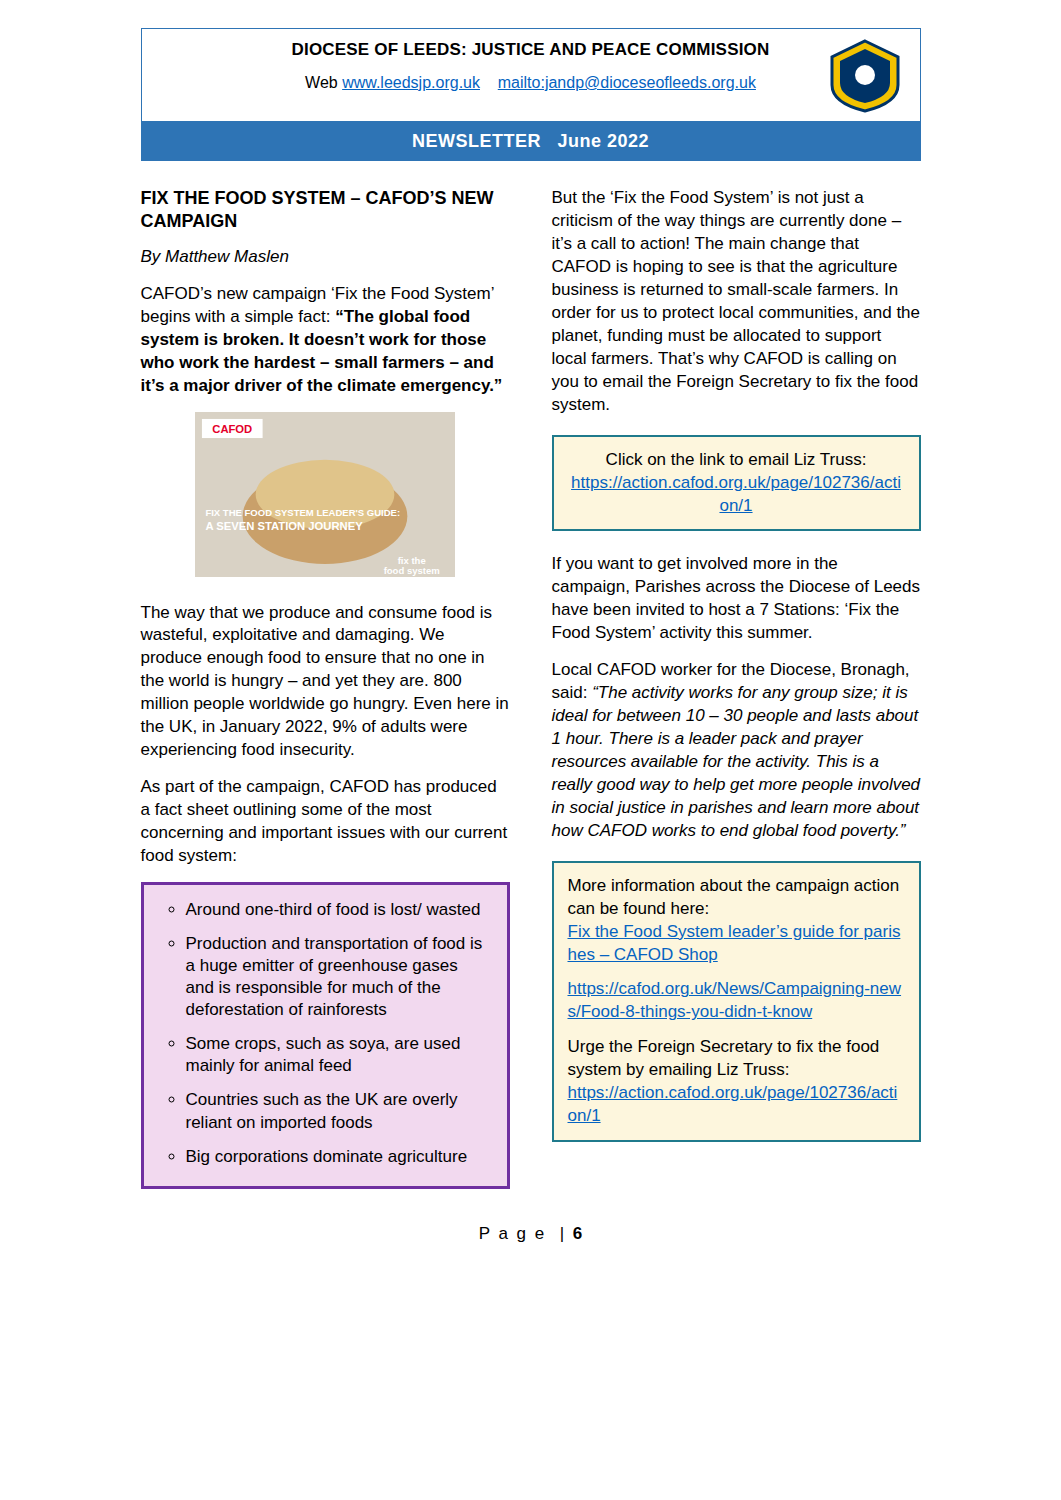DIOCESE OF LEEDS: JUSTICE AND PEACE COMMISSION
Web www.leedsjp.org.uk mailto:jandp@dioceseofleeds.org.uk
NEWSLETTER June 2022
Fix the Food System – CAFOD’s new campaign
By Matthew Maslen
CAFOD’s new campaign ‘Fix the Food System’ begins with a simple fact: “The global food system is broken. It doesn’t work for those who work the hardest – small farmers – and it’s a major driver of the climate emergency.”
The way that we produce and consume food is wasteful, exploitative and damaging. We produce enough food to ensure that no one in the world is hungry – and yet they are. 800 million people worldwide go hungry. Even here in the UK, in January 2022, 9% of adults were experiencing food insecurity.
As part of the campaign, CAFOD has produced a fact sheet outlining some of the most concerning and important issues with our current food system:
Around one-third of food is lost/ wasted
Production and transportation of food is a huge emitter of greenhouse gases and is responsible for much of the deforestation of rainforests
Some crops, such as soya, are used mainly for animal feed
Countries such as the UK are overly reliant on imported foods
Big corporations dominate agriculture
But the ‘Fix the Food System’ is not just a criticism of the way things are currently done – it’s a call to action! The main change that CAFOD is hoping to see is that the agriculture business is returned to small-scale farmers. In order for us to protect local communities, and the planet, funding must be allocated to support local farmers. That’s why CAFOD is calling on you to email the Foreign Secretary to fix the food system.
Click on the link to email Liz Truss:
https://action.cafod.org.uk/page/102736/action/1
If you want to get involved more in the campaign, Parishes across the Diocese of Leeds have been invited to host a 7 Stations: ‘Fix the Food System’ activity this summer.
Local CAFOD worker for the Diocese, Bronagh, said: “The activity works for any group size; it is ideal for between 10 – 30 people and lasts about 1 hour. There is a leader pack and prayer resources available for the activity. This is a really good way to help get more people involved in social justice in parishes and learn more about how CAFOD works to end global food poverty.”
More information about the campaign action can be found here:
Fix the Food System leader’s guide for parishes – CAFOD Shop
https://cafod.org.uk/News/Campaigning-news/Food-8-things-you-didn-t-know
Urge the Foreign Secretary to fix the food system by emailing Liz Truss:
https://action.cafod.org.uk/page/102736/action/1
P a g e | 6